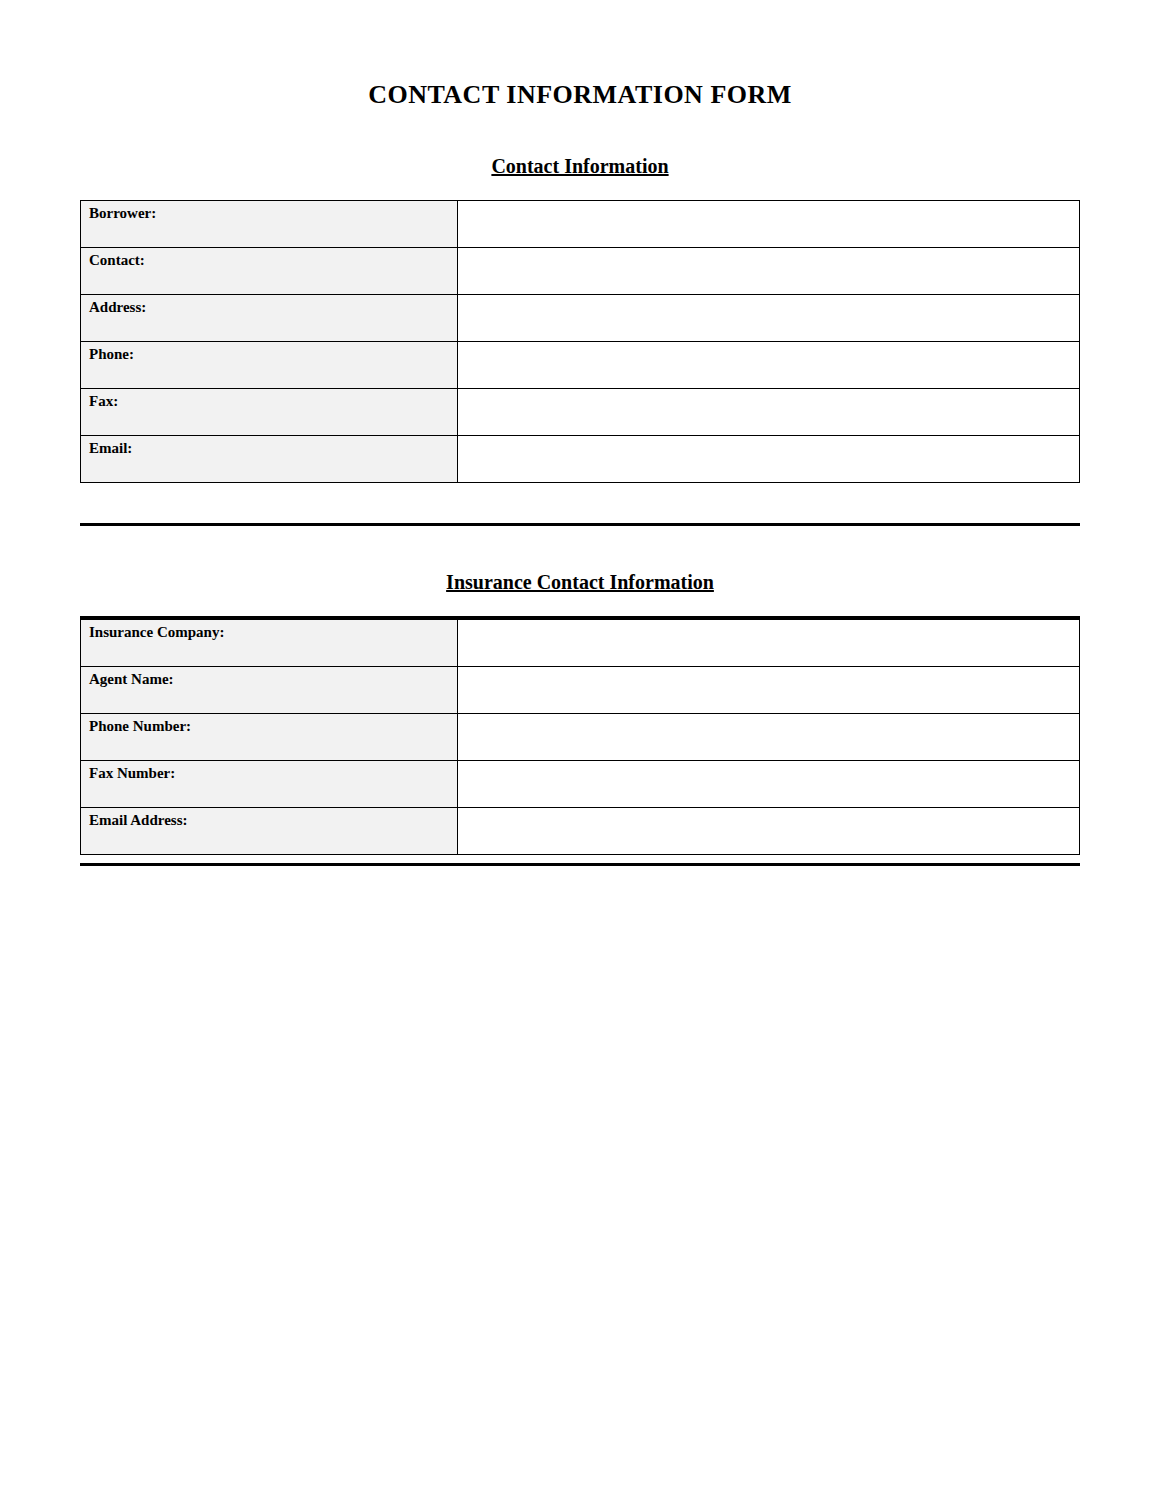CONTACT INFORMATION FORM
Contact Information
| Borrower: | |
| Contact: | |
| Address: | |
| Phone: | |
| Fax: | |
| Email: | |
Insurance Contact Information
| Insurance Company: | |
| Agent Name: | |
| Phone Number: | |
| Fax Number: | |
| Email Address: | |